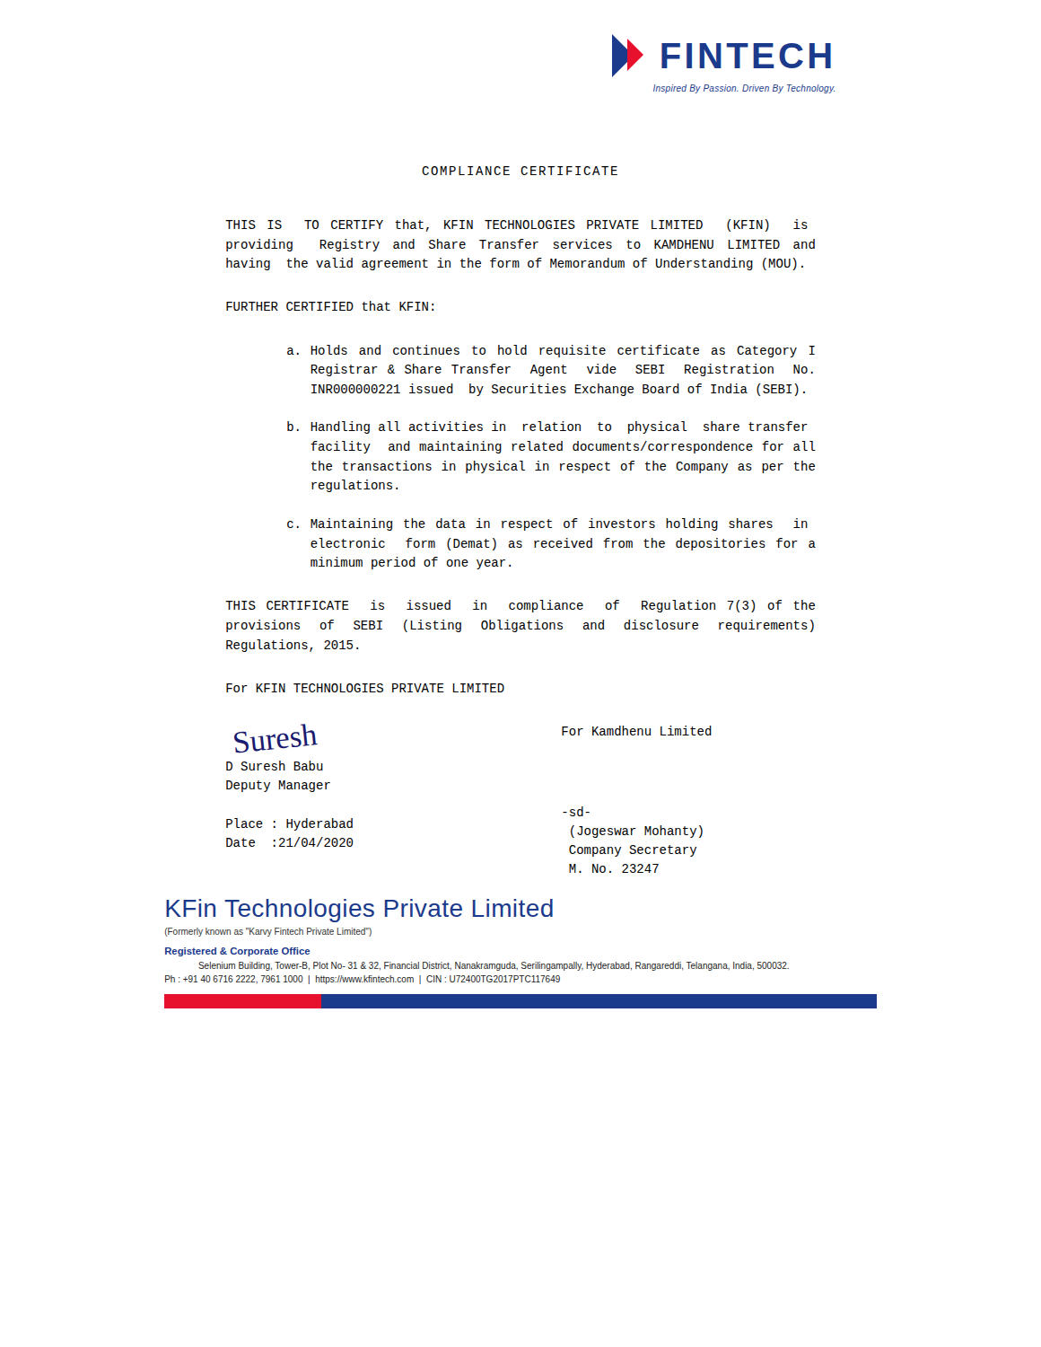FINTECH
Inspired By Passion. Driven By Technology.
COMPLIANCE CERTIFICATE
THIS IS TO CERTIFY that, KFIN TECHNOLOGIES PRIVATE LIMITED (KFIN) is providing Registry and Share Transfer services to KAMDHENU LIMITED and having the valid agreement in the form of Memorandum of Understanding (MOU).
FURTHER CERTIFIED that KFIN:
a. Holds and continues to hold requisite certificate as Category I Registrar & Share Transfer Agent vide SEBI Registration No. INR000000221 issued by Securities Exchange Board of India (SEBI).
b. Handling all activities in relation to physical share transfer facility and maintaining related documents/correspondence for all the transactions in physical in respect of the Company as per the regulations.
c. Maintaining the data in respect of investors holding shares in electronic form (Demat) as received from the depositories for a minimum period of one year.
THIS CERTIFICATE is issued in compliance of Regulation 7(3) of the provisions of SEBI (Listing Obligations and disclosure requirements) Regulations, 2015.
For KFIN TECHNOLOGIES PRIVATE LIMITED
Suresh
D Suresh Babu
Deputy Manager
Place : Hyderabad
Date :21/04/2020
For Kamdhenu Limited
-sd-
(Jogeswar Mohanty)
Company Secretary
M. No. 23247
KFin Technologies Private Limited
(Formerly known as "Karvy Fintech Private Limited")
Registered & Corporate Office
Selenium Building, Tower-B, Plot No- 31 & 32, Financial District, Nanakramguda, Serilingampally, Hyderabad, Rangareddi, Telangana, India, 500032.
Ph : +91 40 6716 2222, 7961 1000 | https://www.kfintech.com | CIN : U72400TG2017PTC117649